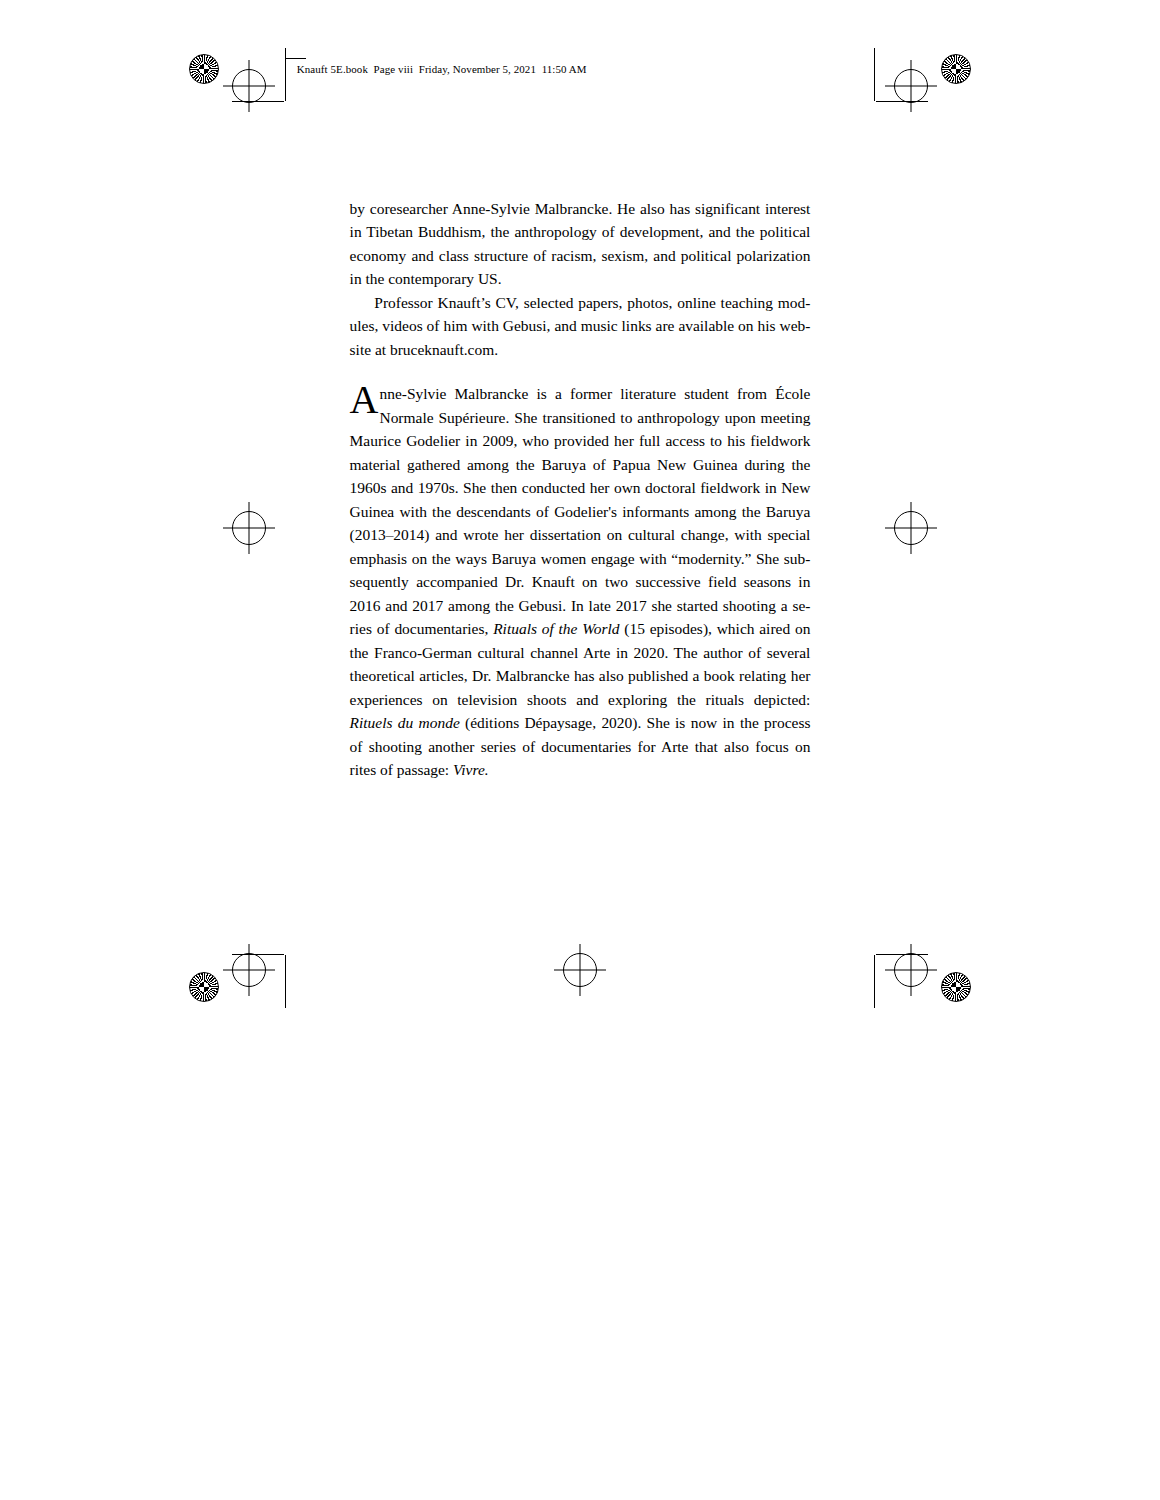Knauft 5E.book Page viii Friday, November 5, 2021 11:50 AM
by coresearcher Anne-Sylvie Malbrancke. He also has significant interest in Tibetan Buddhism, the anthropology of development, and the political economy and class structure of racism, sexism, and political polarization in the contemporary US.
Professor Knauft’s CV, selected papers, photos, online teaching modules, videos of him with Gebusi, and music links are available on his website at bruceknauft.com.
Anne-Sylvie Malbrancke is a former literature student from École Normale Supérieure. She transitioned to anthropology upon meeting Maurice Godelier in 2009, who provided her full access to his fieldwork material gathered among the Baruya of Papua New Guinea during the 1960s and 1970s. She then conducted her own doctoral fieldwork in New Guinea with the descendants of Godelier's informants among the Baruya (2013–2014) and wrote her dissertation on cultural change, with special emphasis on the ways Baruya women engage with “modernity.” She subsequently accompanied Dr. Knauft on two successive field seasons in 2016 and 2017 among the Gebusi. In late 2017 she started shooting a series of documentaries, Rituals of the World (15 episodes), which aired on the Franco-German cultural channel Arte in 2020. The author of several theoretical articles, Dr. Malbrancke has also published a book relating her experiences on television shoots and exploring the rituals depicted: Rituels du monde (éditions Dépaysage, 2020). She is now in the process of shooting another series of documentaries for Arte that also focus on rites of passage: Vivre.